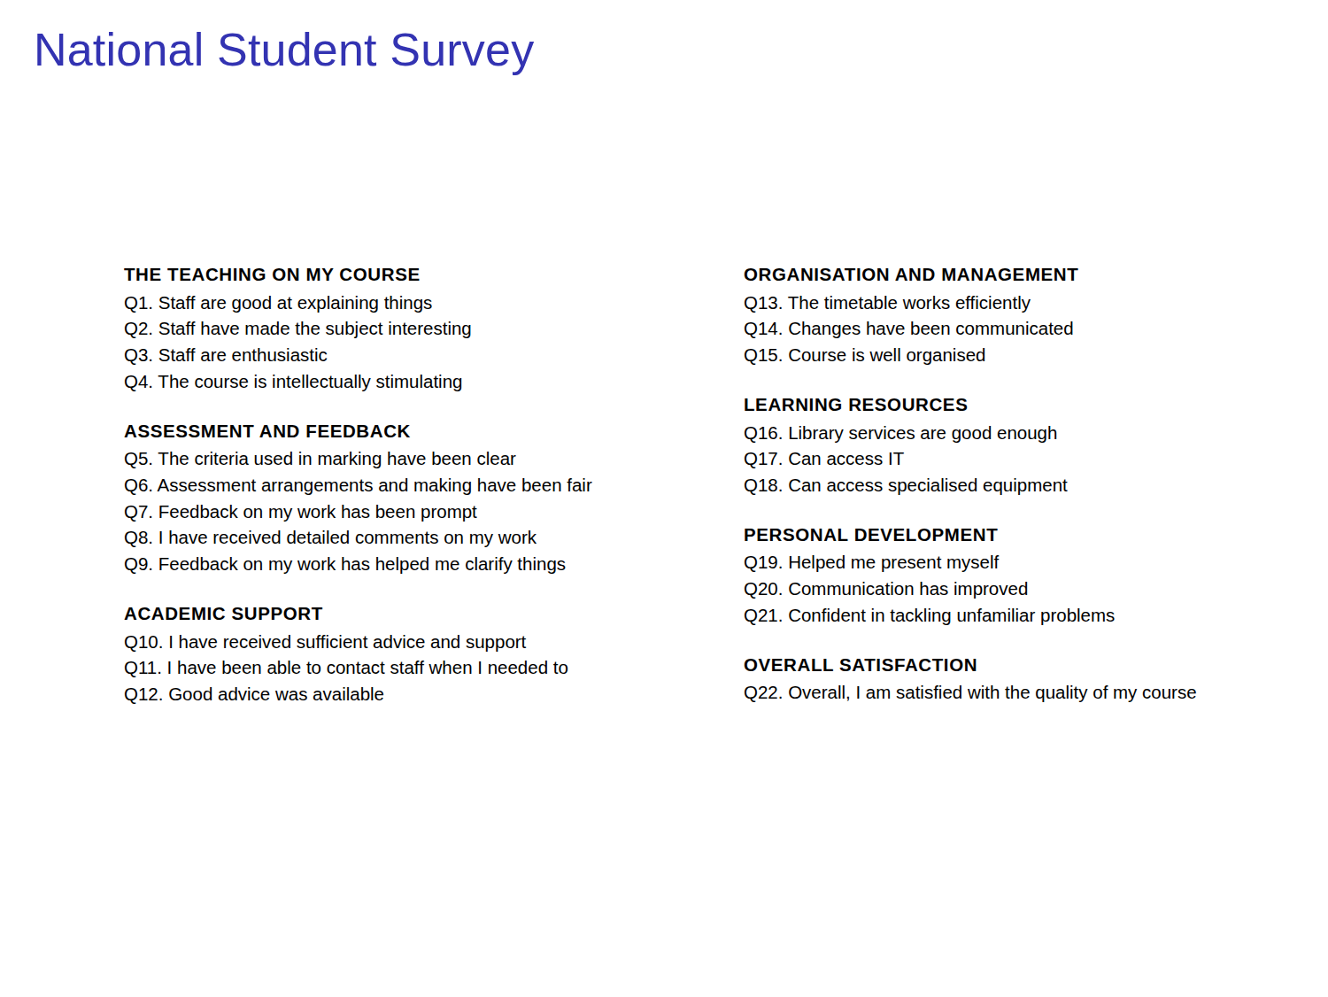National Student Survey
THE TEACHING ON MY COURSE
Q1. Staff are good at explaining things
Q2. Staff have made the subject interesting
Q3. Staff are enthusiastic
Q4. The course is intellectually stimulating
ASSESSMENT AND FEEDBACK
Q5. The criteria used in marking have been clear
Q6. Assessment arrangements and making have been fair
Q7. Feedback on my work has been prompt
Q8. I have received detailed comments on my work
Q9. Feedback on my work has helped me clarify things
ACADEMIC SUPPORT
Q10. I have received sufficient advice and support
Q11. I have been able to contact staff when I needed to
Q12. Good advice was available
ORGANISATION AND MANAGEMENT
Q13. The timetable works efficiently
Q14. Changes have been communicated
Q15. Course is well organised
LEARNING RESOURCES
Q16. Library services are good enough
Q17. Can access IT
Q18. Can access specialised equipment
PERSONAL DEVELOPMENT
Q19. Helped me present myself
Q20. Communication has improved
Q21. Confident in tackling unfamiliar problems
OVERALL SATISFACTION
Q22. Overall, I am satisfied with the quality of my course